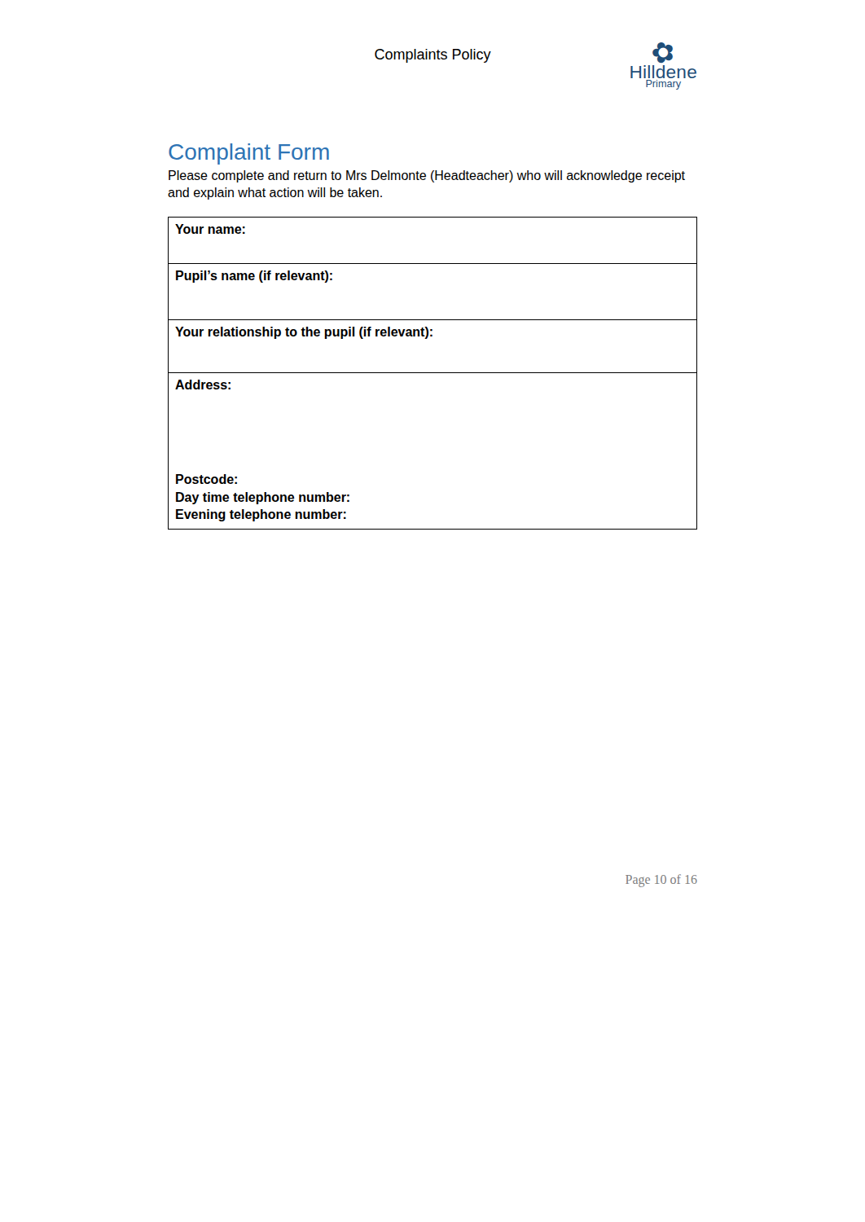Complaints Policy
✿ Hilldene Primary
Complaint Form
Please complete and return to Mrs Delmonte (Headteacher) who will acknowledge receipt and explain what action will be taken.
| Your name: |
| Pupil’s name (if relevant): |
| Your relationship to the pupil (if relevant): |
| Address: Postcode: Day time telephone number: Evening telephone number: |
Page 10 of 16